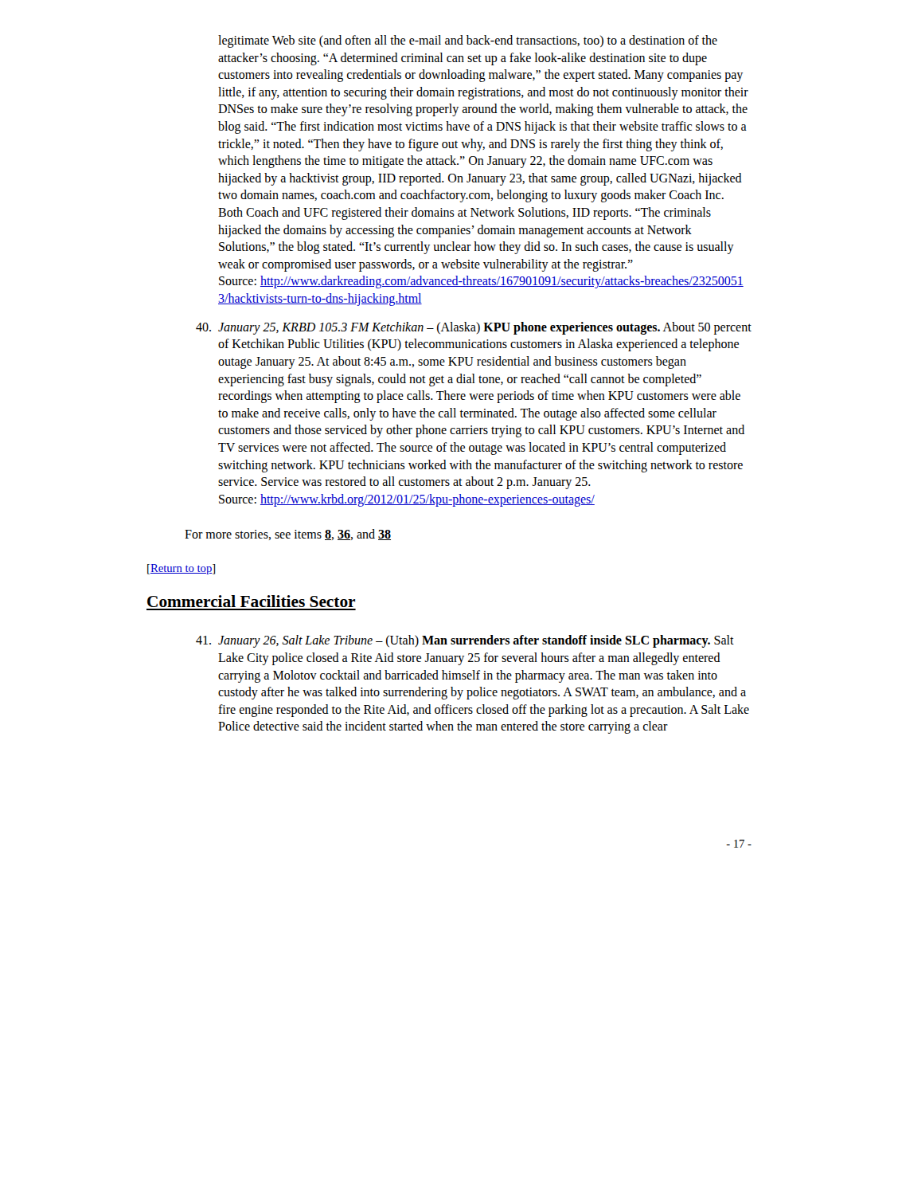legitimate Web site (and often all the e-mail and back-end transactions, too) to a destination of the attacker’s choosing. “A determined criminal can set up a fake look-alike destination site to dupe customers into revealing credentials or downloading malware,” the expert stated. Many companies pay little, if any, attention to securing their domain registrations, and most do not continuously monitor their DNSes to make sure they’re resolving properly around the world, making them vulnerable to attack, the blog said. “The first indication most victims have of a DNS hijack is that their website traffic slows to a trickle,” it noted. “Then they have to figure out why, and DNS is rarely the first thing they think of, which lengthens the time to mitigate the attack.” On January 22, the domain name UFC.com was hijacked by a hacktivist group, IID reported. On January 23, that same group, called UGNazi, hijacked two domain names, coach.com and coachfactory.com, belonging to luxury goods maker Coach Inc. Both Coach and UFC registered their domains at Network Solutions, IID reports. “The criminals hijacked the domains by accessing the companies’ domain management accounts at Network Solutions,” the blog stated. “It’s currently unclear how they did so. In such cases, the cause is usually weak or compromised user passwords, or a website vulnerability at the registrar.”
Source: http://www.darkreading.com/advanced-threats/167901091/security/attacks-breaches/232500513/hacktivists-turn-to-dns-hijacking.html
40.
January 25, KRBD 105.3 FM Ketchikan – (Alaska) KPU phone experiences outages. About 50 percent of Ketchikan Public Utilities (KPU) telecommunications customers in Alaska experienced a telephone outage January 25. At about 8:45 a.m., some KPU residential and business customers began experiencing fast busy signals, could not get a dial tone, or reached “call cannot be completed” recordings when attempting to place calls. There were periods of time when KPU customers were able to make and receive calls, only to have the call terminated. The outage also affected some cellular customers and those serviced by other phone carriers trying to call KPU customers. KPU’s Internet and TV services were not affected. The source of the outage was located in KPU’s central computerized switching network. KPU technicians worked with the manufacturer of the switching network to restore service. Service was restored to all customers at about 2 p.m. January 25.
Source: http://www.krbd.org/2012/01/25/kpu-phone-experiences-outages/
For more stories, see items 8, 36, and 38
[Return to top]
Commercial Facilities Sector
41.
January 26, Salt Lake Tribune – (Utah) Man surrenders after standoff inside SLC pharmacy. Salt Lake City police closed a Rite Aid store January 25 for several hours after a man allegedly entered carrying a Molotov cocktail and barricaded himself in the pharmacy area. The man was taken into custody after he was talked into surrendering by police negotiators. A SWAT team, an ambulance, and a fire engine responded to the Rite Aid, and officers closed off the parking lot as a precaution. A Salt Lake Police detective said the incident started when the man entered the store carrying a clear
- 17 -